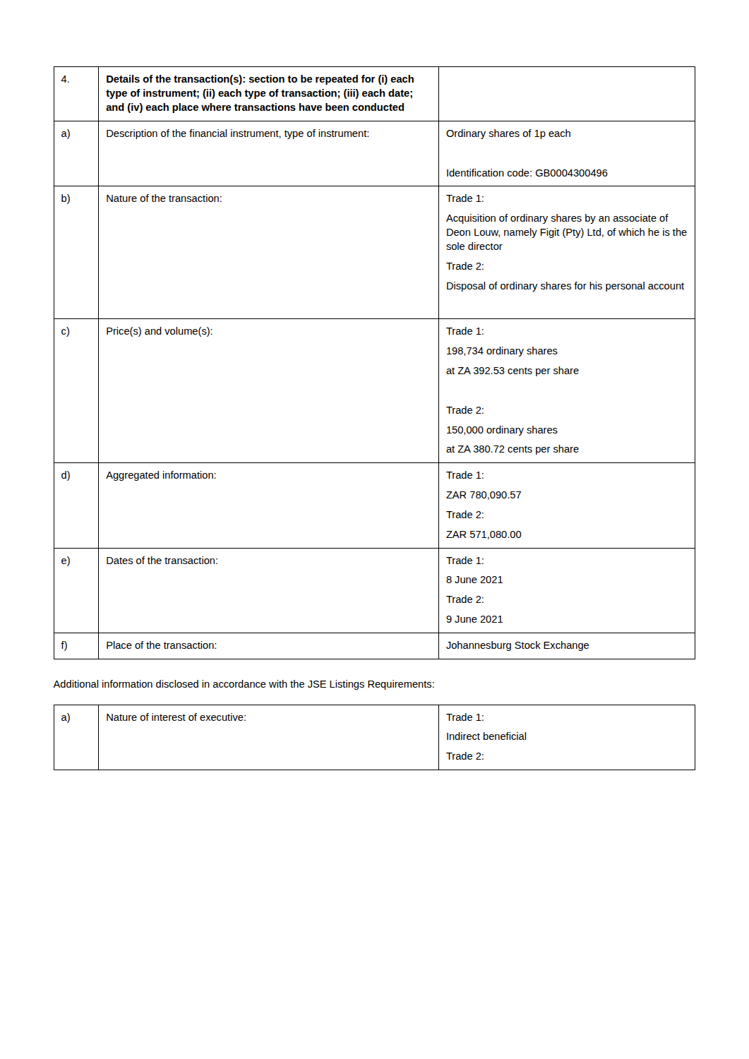| 4. | Details of the transaction(s): section to be repeated for (i) each type of instrument; (ii) each type of transaction; (iii) each date; and (iv) each place where transactions have been conducted | |
| a) | Description of the financial instrument, type of instrument: | Ordinary shares of 1p each Identification code: GB0004300496 |
| b) | Nature of the transaction: | Trade 1: Acquisition of ordinary shares by an associate of Deon Louw, namely Figit (Pty) Ltd, of which he is the sole director Trade 2: Disposal of ordinary shares for his personal account |
| c) | Price(s) and volume(s): | Trade 1: 198,734 ordinary shares at ZA 392.53 cents per share Trade 2: 150,000 ordinary shares at ZA 380.72 cents per share |
| d) | Aggregated information: | Trade 1: ZAR 780,090.57 Trade 2: ZAR 571,080.00 |
| e) | Dates of the transaction: | Trade 1: 8 June 2021 Trade 2: 9 June 2021 |
| f) | Place of the transaction: | Johannesburg Stock Exchange |
Additional information disclosed in accordance with the JSE Listings Requirements:
| a) | Nature of interest of executive: | Trade 1: Indirect beneficial Trade 2: |